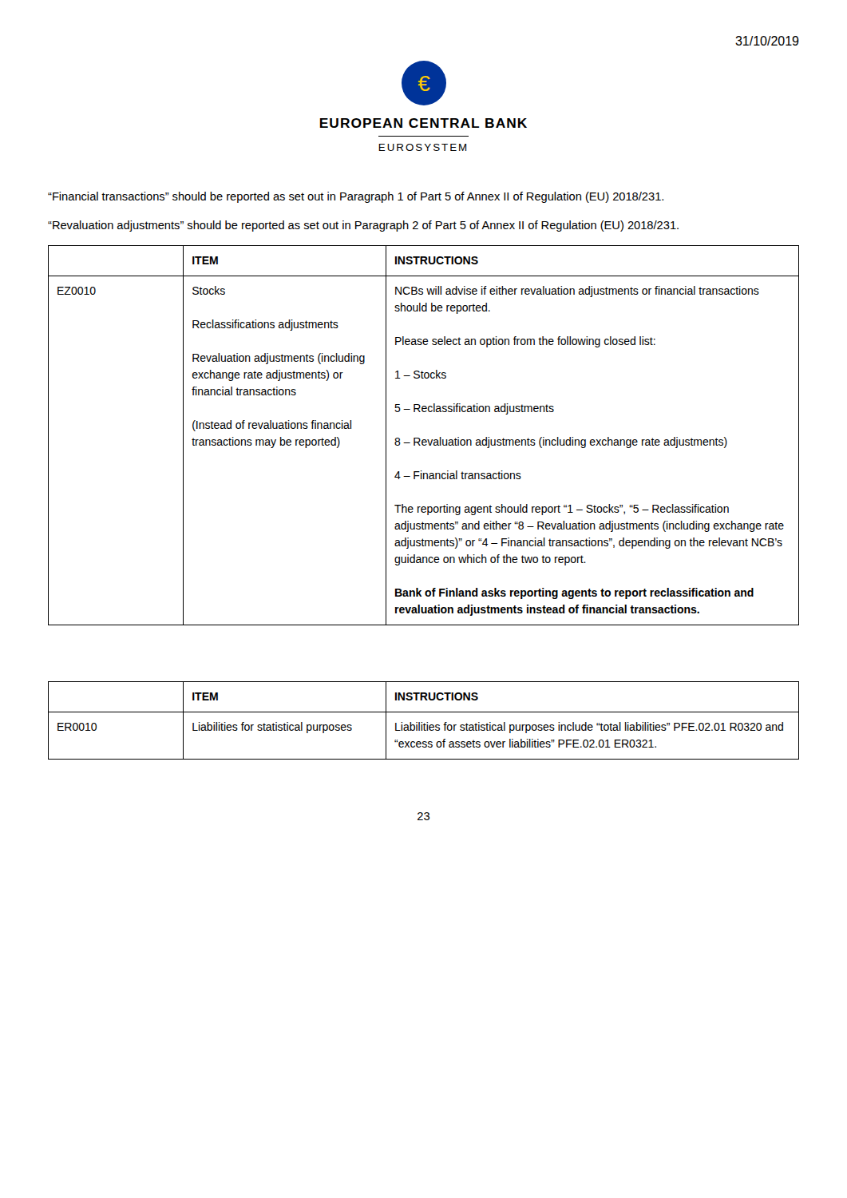31/10/2019
€
EUROPEAN CENTRAL BANK
EUROSYSTEM
“Financial transactions” should be reported as set out in Paragraph 1 of Part 5 of Annex II of Regulation (EU) 2018/231.
“Revaluation adjustments” should be reported as set out in Paragraph 2 of Part 5 of Annex II of Regulation (EU) 2018/231.
| | ITEM | INSTRUCTIONS |
| --- | --- | --- |
| EZ0010 | Stocks Reclassifications adjustments Revaluation adjustments (including exchange rate adjustments) or financial transactions (Instead of revaluations financial transactions may be reported) | NCBs will advise if either revaluation adjustments or financial transactions should be reported. Please select an option from the following closed list: 1 – Stocks 5 – Reclassification adjustments 8 – Revaluation adjustments (including exchange rate adjustments) 4 – Financial transactions The reporting agent should report “1 – Stocks”, “5 – Reclassification adjustments” and either “8 – Revaluation adjustments (including exchange rate adjustments)” or “4 – Financial transactions”, depending on the relevant NCB’s guidance on which of the two to report. Bank of Finland asks reporting agents to report reclassification and revaluation adjustments instead of financial transactions. |
| | ITEM | INSTRUCTIONS |
| --- | --- | --- |
| ER0010 | Liabilities for statistical purposes | Liabilities for statistical purposes include “total liabilities” PFE.02.01 R0320 and “excess of assets over liabilities” PFE.02.01 ER0321. |
23